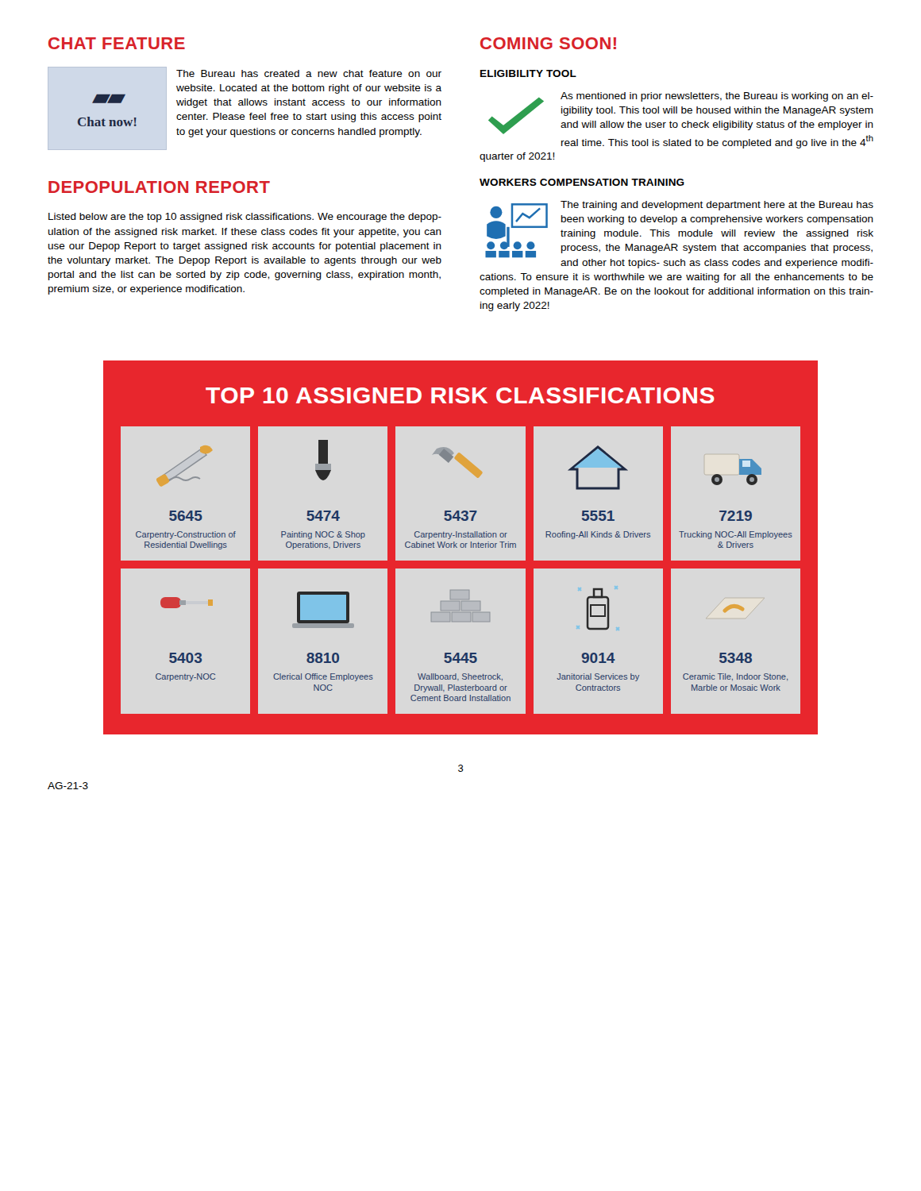Chat Feature
▰▰
Chat now!
The Bureau has created a new chat feature on our website. Located at the bottom right of our website is a widget that allows instant access to our information center. Please feel free to start using this access point to get your questions or concerns handled promptly.
Depopulation Report
Listed below are the top 10 assigned risk classifications. We encourage the depopulation of the assigned risk market. If these class codes fit your appetite, you can use our Depop Report to target assigned risk accounts for potential placement in the voluntary market. The Depop Report is available to agents through our web portal and the list can be sorted by zip code, governing class, expiration month, premium size, or experience modification.
Coming Soon!
Eligibility Tool
As mentioned in prior newsletters, the Bureau is working on an eligibility tool. This tool will be housed within the ManageAR system and will allow the user to check eligibility status of the employer in real time. This tool is slated to be completed and go live in the 4th quarter of 2021!
Workers Compensation Training
The training and development department here at the Bureau has been working to develop a comprehensive workers compensation training module. This module will review the assigned risk process, the ManageAR system that accompanies that process, and other hot topics- such as class codes and experience modifications. To ensure it is worthwhile we are waiting for all the enhancements to be completed in ManageAR. Be on the lookout for additional information on this training early 2022!
TOP 10 ASSIGNED RISK CLASSIFICATIONS
5645
Carpentry-Construction of Residential Dwellings
5474
Painting NOC & Shop Operations, Drivers
5437
Carpentry-Installation or Cabinet Work or Interior Trim
5551
Roofing-All Kinds & Drivers
7219
Trucking NOC-All Employees & Drivers
5403
Carpentry-NOC
8810
Clerical Office Employees NOC
5445
Wallboard, Sheetrock, Drywall, Plasterboard or Cement Board Installation
9014
Janitorial Services by Contractors
5348
Ceramic Tile, Indoor Stone, Marble or Mosaic Work
3
AG-21-3